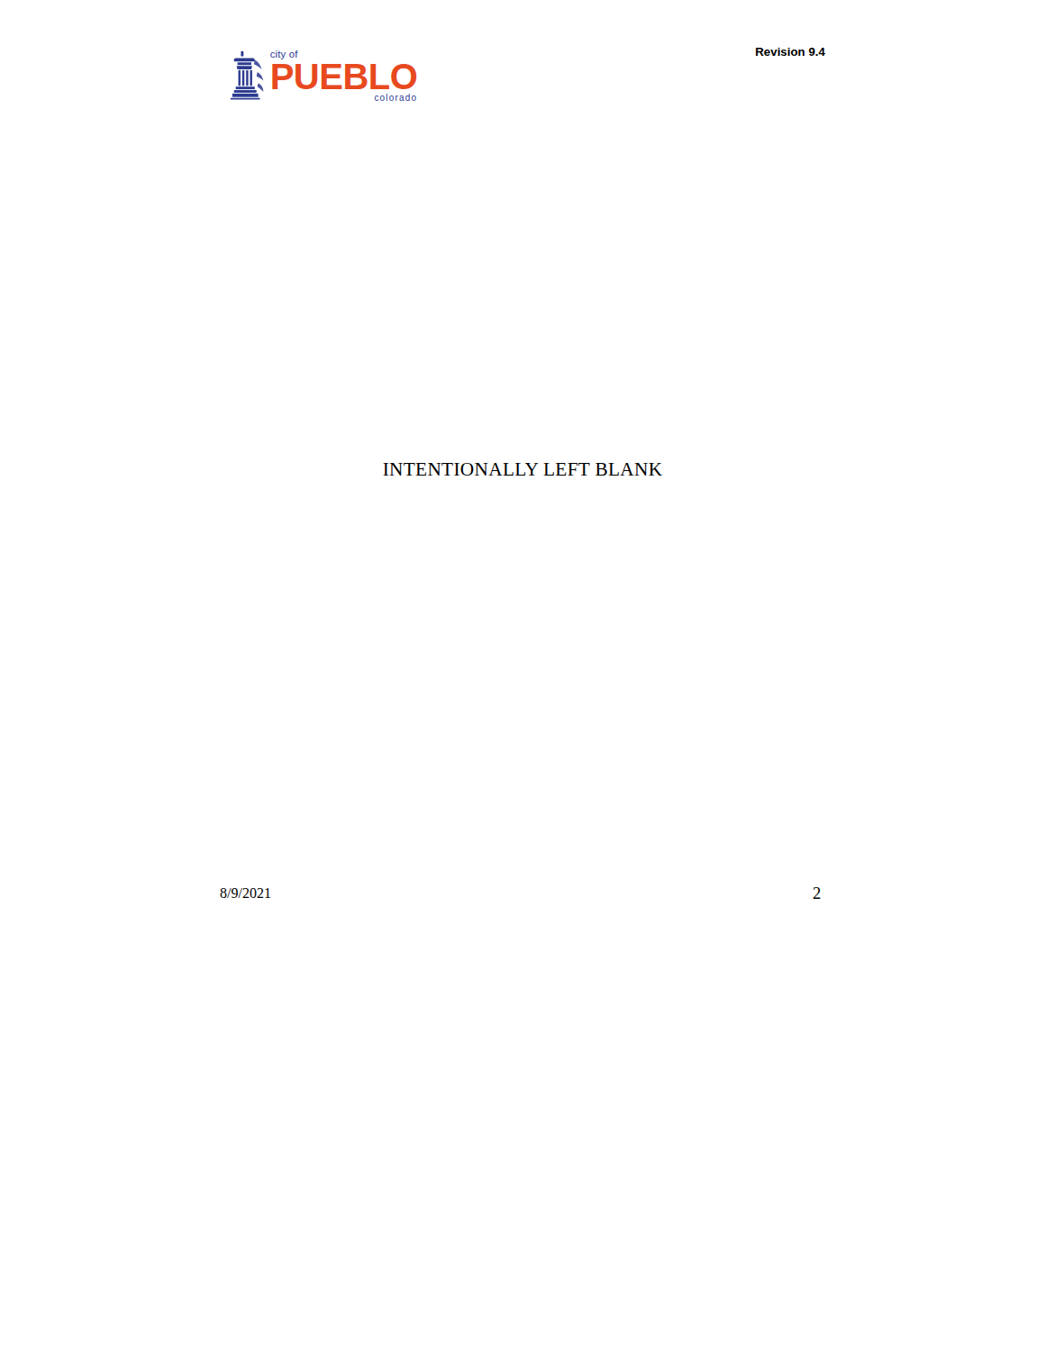city of
PUEBLO
colorado
Revision 9.4
INTENTIONALLY LEFT BLANK
8/9/2021
2